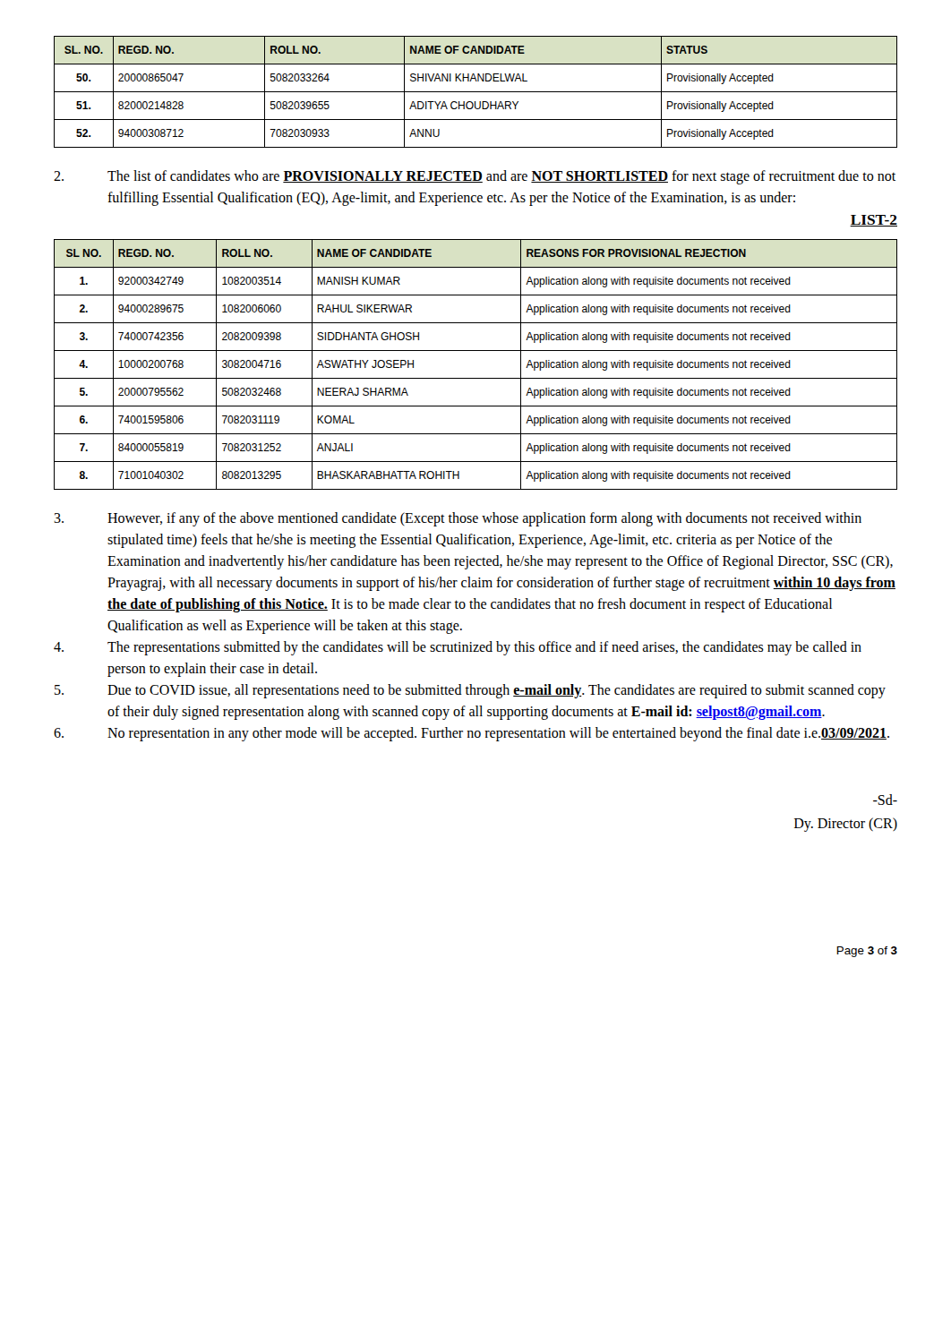| SL. NO. | REGD. NO. | ROLL NO. | NAME OF CANDIDATE | STATUS |
| --- | --- | --- | --- | --- |
| 50. | 20000865047 | 5082033264 | SHIVANI KHANDELWAL | Provisionally Accepted |
| 51. | 82000214828 | 5082039655 | ADITYA CHOUDHARY | Provisionally Accepted |
| 52. | 94000308712 | 7082030933 | ANNU | Provisionally Accepted |
2.
The list of candidates who are PROVISIONALLY REJECTED and are NOT SHORTLISTED for next stage of recruitment due to not fulfilling Essential Qualification (EQ), Age-limit, and Experience etc. As per the Notice of the Examination, is as under:
LIST-2
| SL NO. | REGD. NO. | ROLL NO. | NAME OF CANDIDATE | REASONS FOR PROVISIONAL REJECTION |
| --- | --- | --- | --- | --- |
| 1. | 92000342749 | 1082003514 | MANISH KUMAR | Application along with requisite documents not received |
| 2. | 94000289675 | 1082006060 | RAHUL SIKERWAR | Application along with requisite documents not received |
| 3. | 74000742356 | 2082009398 | SIDDHANTA GHOSH | Application along with requisite documents not received |
| 4. | 10000200768 | 3082004716 | ASWATHY JOSEPH | Application along with requisite documents not received |
| 5. | 20000795562 | 5082032468 | NEERAJ SHARMA | Application along with requisite documents not received |
| 6. | 74001595806 | 7082031119 | KOMAL | Application along with requisite documents not received |
| 7. | 84000055819 | 7082031252 | ANJALI | Application along with requisite documents not received |
| 8. | 71001040302 | 8082013295 | BHASKARABHATTA ROHITH | Application along with requisite documents not received |
3.
However, if any of the above mentioned candidate (Except those whose application form along with documents not received within stipulated time) feels that he/she is meeting the Essential Qualification, Experience, Age-limit, etc. criteria as per Notice of the Examination and inadvertently his/her candidature has been rejected, he/she may represent to the Office of Regional Director, SSC (CR), Prayagraj, with all necessary documents in support of his/her claim for consideration of further stage of recruitment within 10 days from the date of publishing of this Notice. It is to be made clear to the candidates that no fresh document in respect of Educational Qualification as well as Experience will be taken at this stage.
4.
The representations submitted by the candidates will be scrutinized by this office and if need arises, the candidates may be called in person to explain their case in detail.
5.
Due to COVID issue, all representations need to be submitted through e-mail only. The candidates are required to submit scanned copy of their duly signed representation along with scanned copy of all supporting documents at E-mail id: selpost8@gmail.com.
6.
No representation in any other mode will be accepted. Further no representation will be entertained beyond the final date i.e.03/09/2021.
-Sd-
Dy. Director (CR)
Page 3 of 3